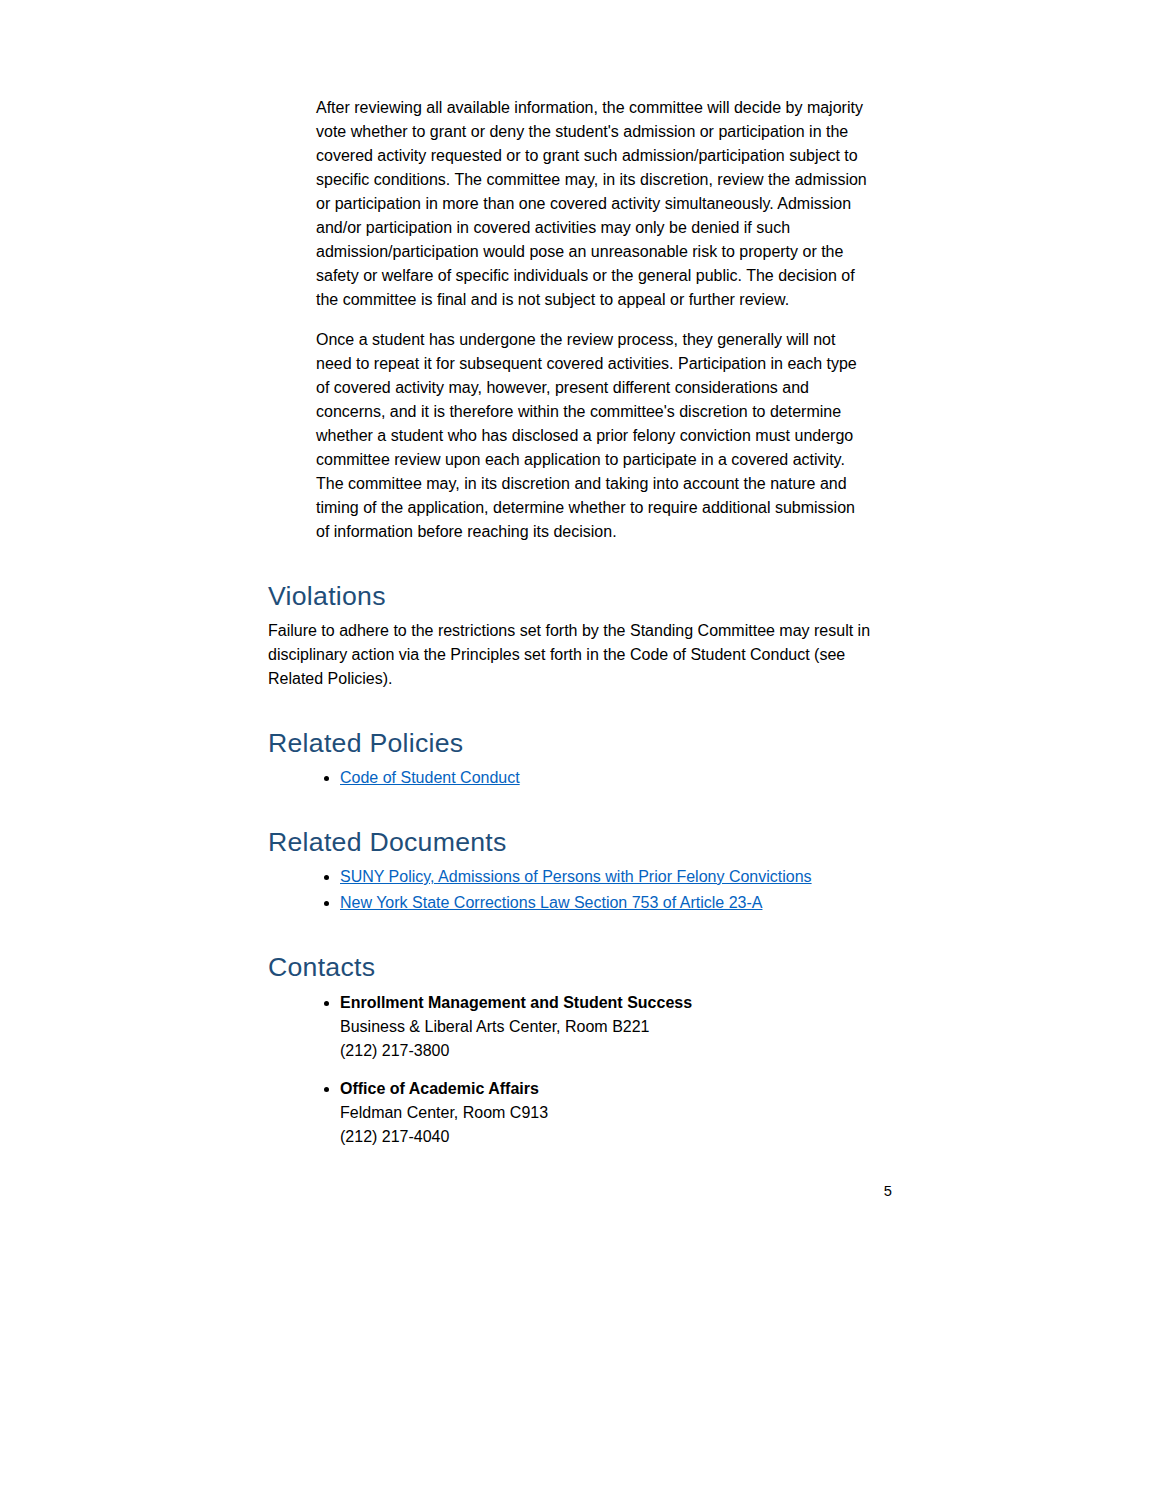After reviewing all available information, the committee will decide by majority vote whether to grant or deny the student's admission or participation in the covered activity requested or to grant such admission/participation subject to specific conditions. The committee may, in its discretion, review the admission or participation in more than one covered activity simultaneously. Admission and/or participation in covered activities may only be denied if such admission/participation would pose an unreasonable risk to property or the safety or welfare of specific individuals or the general public. The decision of the committee is final and is not subject to appeal or further review.
Once a student has undergone the review process, they generally will not need to repeat it for subsequent covered activities. Participation in each type of covered activity may, however, present different considerations and concerns, and it is therefore within the committee's discretion to determine whether a student who has disclosed a prior felony conviction must undergo committee review upon each application to participate in a covered activity. The committee may, in its discretion and taking into account the nature and timing of the application, determine whether to require additional submission of information before reaching its decision.
Violations
Failure to adhere to the restrictions set forth by the Standing Committee may result in disciplinary action via the Principles set forth in the Code of Student Conduct (see Related Policies).
Related Policies
Code of Student Conduct
Related Documents
SUNY Policy, Admissions of Persons with Prior Felony Convictions
New York State Corrections Law Section 753 of Article 23-A
Contacts
Enrollment Management and Student Success Business & Liberal Arts Center, Room B221 (212) 217-3800
Office of Academic Affairs Feldman Center, Room C913 (212) 217-4040
5